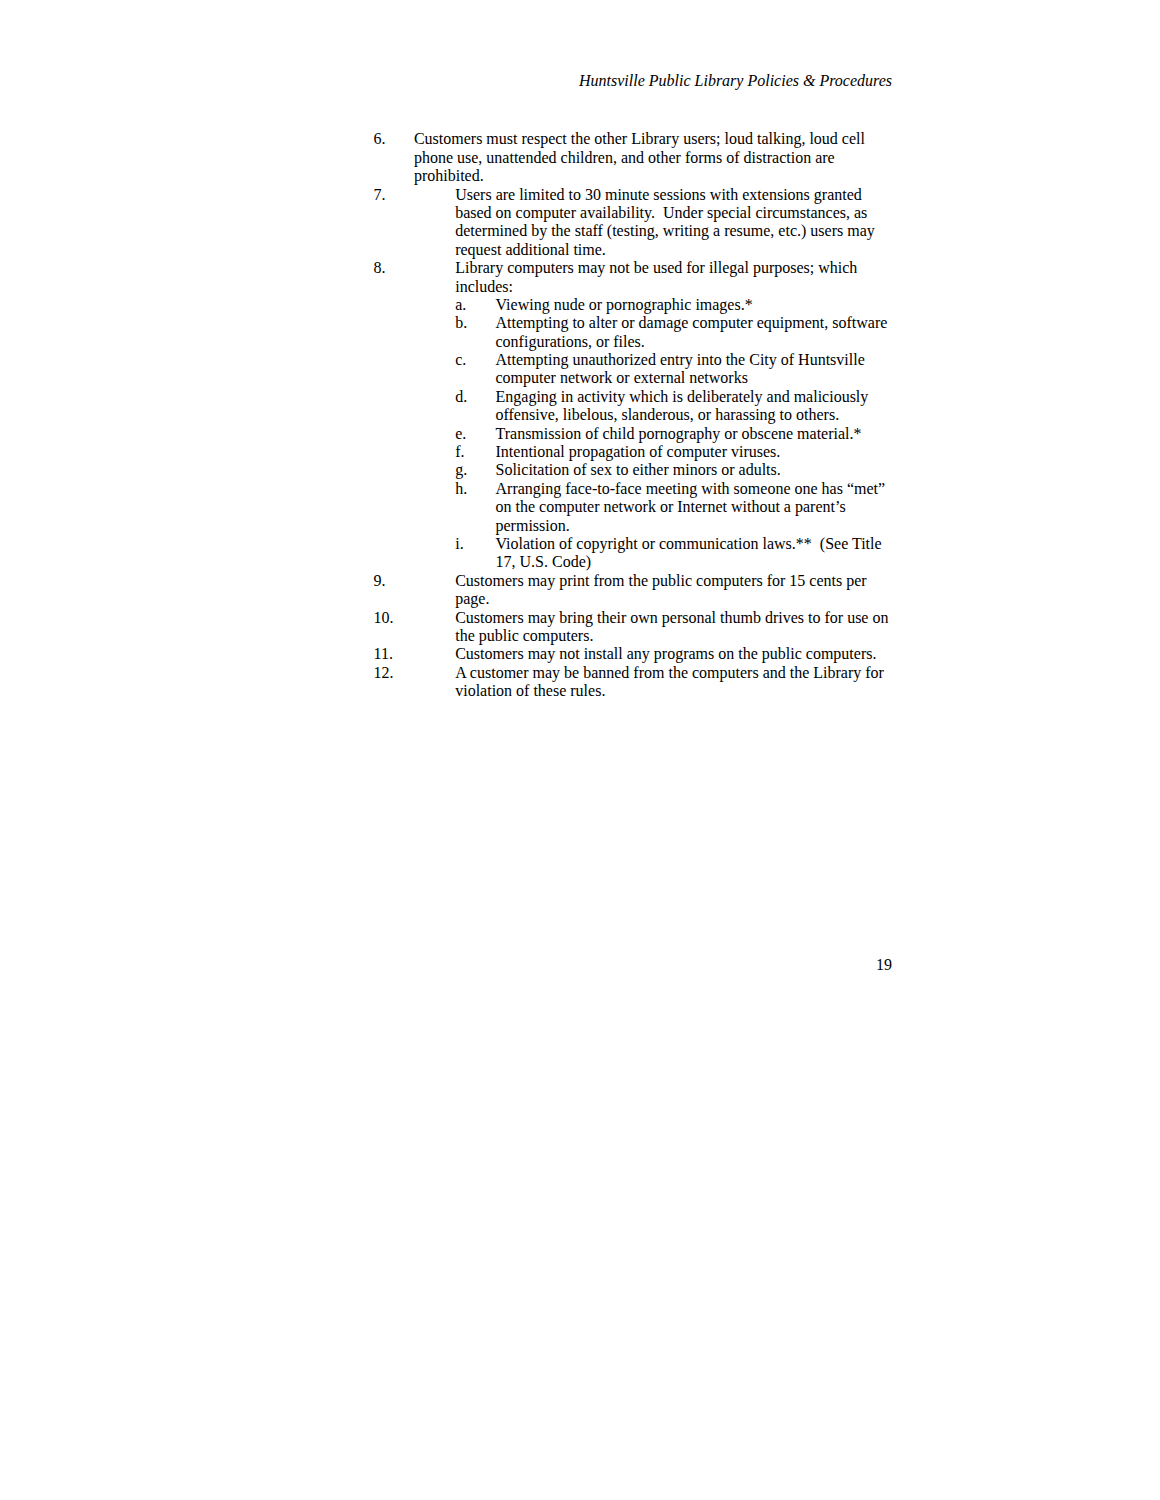Huntsville Public Library Policies & Procedures
6. Customers must respect the other Library users; loud talking, loud cell phone use, unattended children, and other forms of distraction are prohibited.
7. Users are limited to 30 minute sessions with extensions granted based on computer availability. Under special circumstances, as determined by the staff (testing, writing a resume, etc.) users may request additional time.
8. Library computers may not be used for illegal purposes; which includes:
a. Viewing nude or pornographic images.*
b. Attempting to alter or damage computer equipment, software configurations, or files.
c. Attempting unauthorized entry into the City of Huntsville computer network or external networks
d. Engaging in activity which is deliberately and maliciously offensive, libelous, slanderous, or harassing to others.
e. Transmission of child pornography or obscene material.*
f. Intentional propagation of computer viruses.
g. Solicitation of sex to either minors or adults.
h. Arranging face-to-face meeting with someone one has “met” on the computer network or Internet without a parent’s permission.
i. Violation of copyright or communication laws.** (See Title 17, U.S. Code)
9. Customers may print from the public computers for 15 cents per page.
10. Customers may bring their own personal thumb drives to for use on the public computers.
11. Customers may not install any programs on the public computers.
12. A customer may be banned from the computers and the Library for violation of these rules.
19